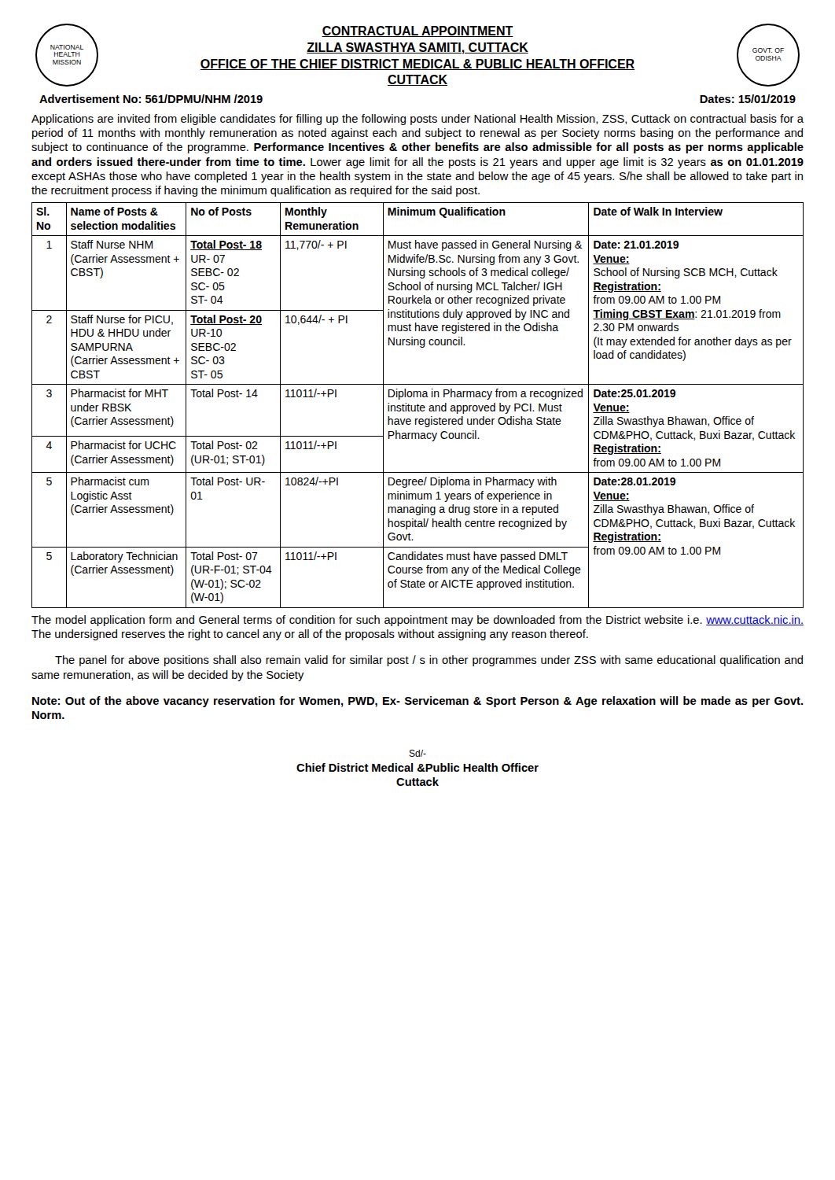NATIONAL HEALTH MISSION
CONTRACTUAL APPOINTMENT
ZILLA SWASTHYA SAMITI, CUTTACK
OFFICE OF THE CHIEF DISTRICT MEDICAL & PUBLIC HEALTH OFFICER
CUTTACK
GOVT. OF ODISHA
Advertisement No: 561/DPMU/NHM /2019 Dates: 15/01/2019
Applications are invited from eligible candidates for filling up the following posts under National Health Mission, ZSS, Cuttack on contractual basis for a period of 11 months with monthly remuneration as noted against each and subject to renewal as per Society norms basing on the performance and subject to continuance of the programme. Performance Incentives & other benefits are also admissible for all posts as per norms applicable and orders issued there-under from time to time. Lower age limit for all the posts is 21 years and upper age limit is 32 years as on 01.01.2019 except ASHAs those who have completed 1 year in the health system in the state and below the age of 45 years. S/he shall be allowed to take part in the recruitment process if having the minimum qualification as required for the said post.
| Sl. No | Name of Posts & selection modalities | No of Posts | Monthly Remuneration | Minimum Qualification | Date of Walk In Interview |
| --- | --- | --- | --- | --- | --- |
| 1 | Staff Nurse NHM (Carrier Assessment + CBST) | Total Post- 18 UR- 07 SEBC- 02 SC- 05 ST- 04 | 11,770/- + PI | Must have passed in General Nursing & Midwife/B.Sc. Nursing from any 3 Govt. Nursing schools of 3 medical college/ School of nursing MCL Talcher/ IGH Rourkela or other recognized private institutions duly approved by INC and must have registered in the Odisha Nursing council. | Date: 21.01.2019 Venue: School of Nursing SCB MCH, Cuttack Registration: from 09.00 AM to 1.00 PM Timing CBST Exam : 21.01.2019 from 2.30 PM onwards (It may extended for another days as per load of candidates) |
| 2 | Staff Nurse for PICU, HDU & HHDU under SAMPURNA (Carrier Assessment + CBST | Total Post- 20 UR-10 SEBC-02 SC- 03 ST- 05 | 10,644/- + PI |
| 3 | Pharmacist for MHT under RBSK (Carrier Assessment) | Total Post- 14 | 11011/-+PI | Diploma in Pharmacy from a recognized institute and approved by PCI. Must have registered under Odisha State Pharmacy Council. | Date:25.01.2019 Venue: Zilla Swasthya Bhawan, Office of CDM&PHO, Cuttack, Buxi Bazar, Cuttack Registration: from 09.00 AM to 1.00 PM |
| 4 | Pharmacist for UCHC (Carrier Assessment) | Total Post- 02 (UR-01; ST-01) | 11011/-+PI |
| 5 | Pharmacist cum Logistic Asst (Carrier Assessment) | Total Post- UR-01 | 10824/-+PI | Degree/ Diploma in Pharmacy with minimum 1 years of experience in managing a drug store in a reputed hospital/ health centre recognized by Govt. | Date:28.01.2019 Venue: Zilla Swasthya Bhawan, Office of CDM&PHO, Cuttack, Buxi Bazar, Cuttack Registration: from 09.00 AM to 1.00 PM |
| 5 | Laboratory Technician (Carrier Assessment) | Total Post- 07 (UR-F-01; ST-04 (W-01); SC-02 (W-01) | 11011/-+PI | Candidates must have passed DMLT Course from any of the Medical College of State or AICTE approved institution. |
The model application form and General terms of condition for such appointment may be downloaded from the District website i.e. www.cuttack.nic.in. The undersigned reserves the right to cancel any or all of the proposals without assigning any reason thereof.
The panel for above positions shall also remain valid for similar post / s in other programmes under ZSS with same educational qualification and same remuneration, as will be decided by the Society
Note: Out of the above vacancy reservation for Women, PWD, Ex- Serviceman & Sport Person & Age relaxation will be made as per Govt. Norm.
Sd/-
Chief District Medical &Public Health Officer
Cuttack